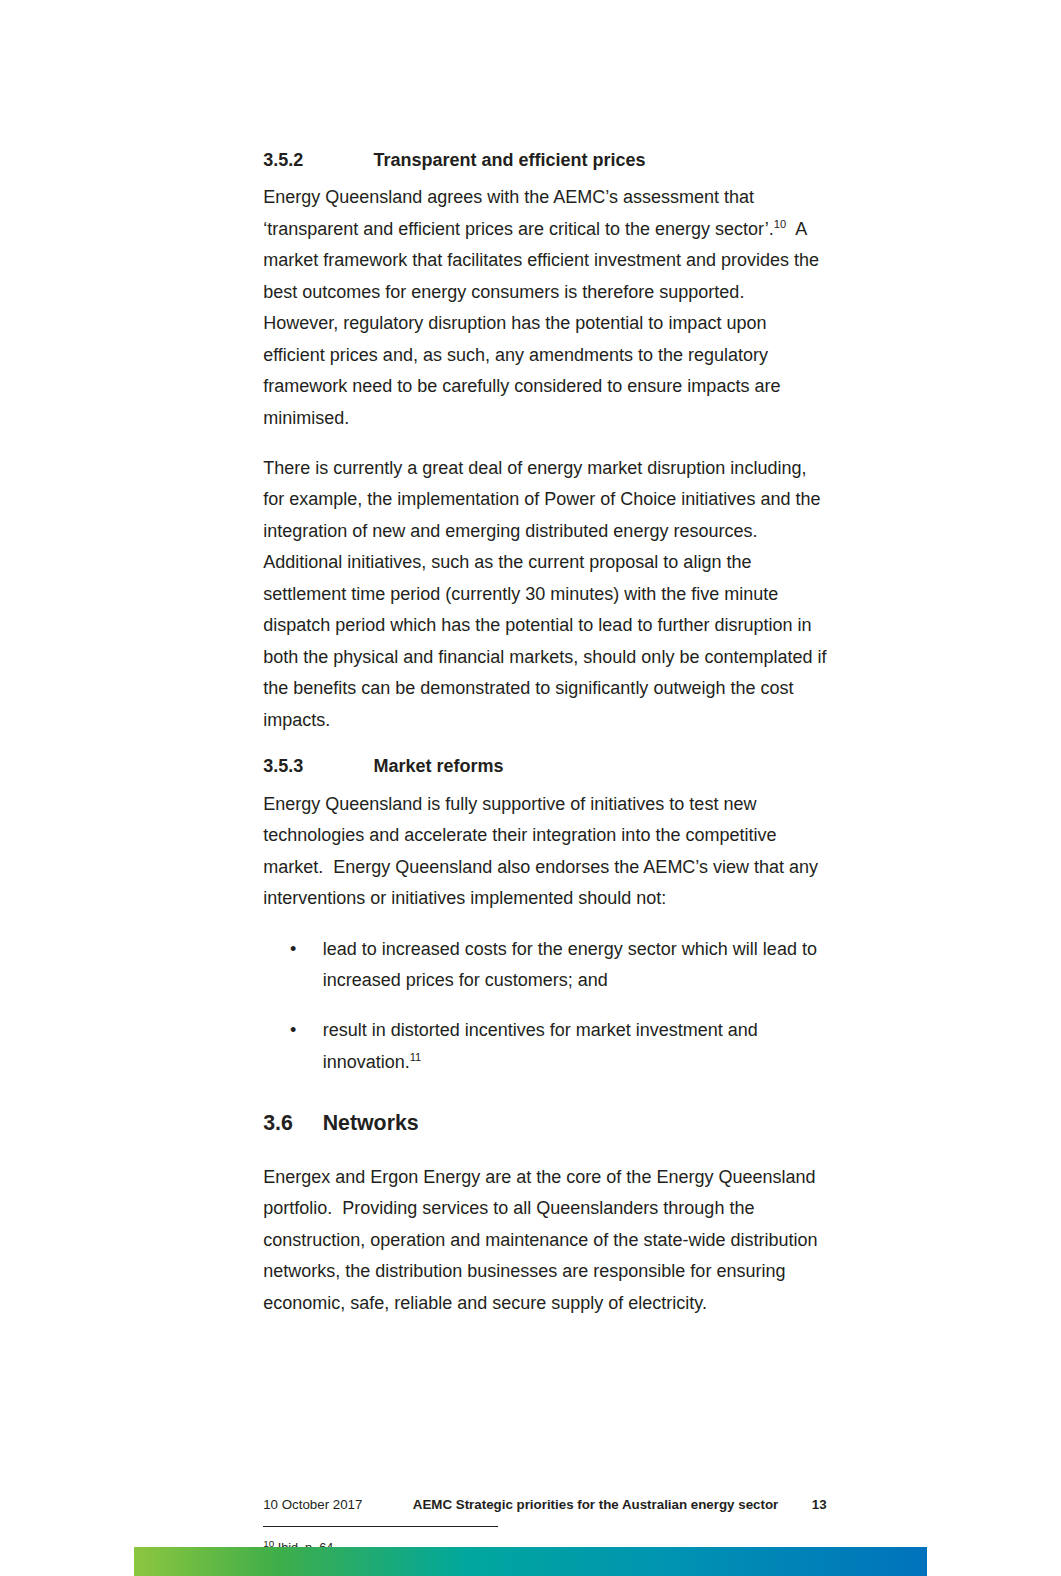3.5.2 Transparent and efficient prices
Energy Queensland agrees with the AEMC’s assessment that ‘transparent and efficient prices are critical to the energy sector’.10 A market framework that facilitates efficient investment and provides the best outcomes for energy consumers is therefore supported. However, regulatory disruption has the potential to impact upon efficient prices and, as such, any amendments to the regulatory framework need to be carefully considered to ensure impacts are minimised.
There is currently a great deal of energy market disruption including, for example, the implementation of Power of Choice initiatives and the integration of new and emerging distributed energy resources. Additional initiatives, such as the current proposal to align the settlement time period (currently 30 minutes) with the five minute dispatch period which has the potential to lead to further disruption in both the physical and financial markets, should only be contemplated if the benefits can be demonstrated to significantly outweigh the cost impacts.
3.5.3 Market reforms
Energy Queensland is fully supportive of initiatives to test new technologies and accelerate their integration into the competitive market. Energy Queensland also endorses the AEMC’s view that any interventions or initiatives implemented should not:
lead to increased costs for the energy sector which will lead to increased prices for customers; and
result in distorted incentives for market investment and innovation.11
3.6 Networks
Energex and Ergon Energy are at the core of the Energy Queensland portfolio. Providing services to all Queenslanders through the construction, operation and maintenance of the state-wide distribution networks, the distribution businesses are responsible for ensuring economic, safe, reliable and secure supply of electricity.
10 Ibid, p. 64.
11 Ibid, p. 66.
10 October 2017 AEMC Strategic priorities for the Australian energy sector13